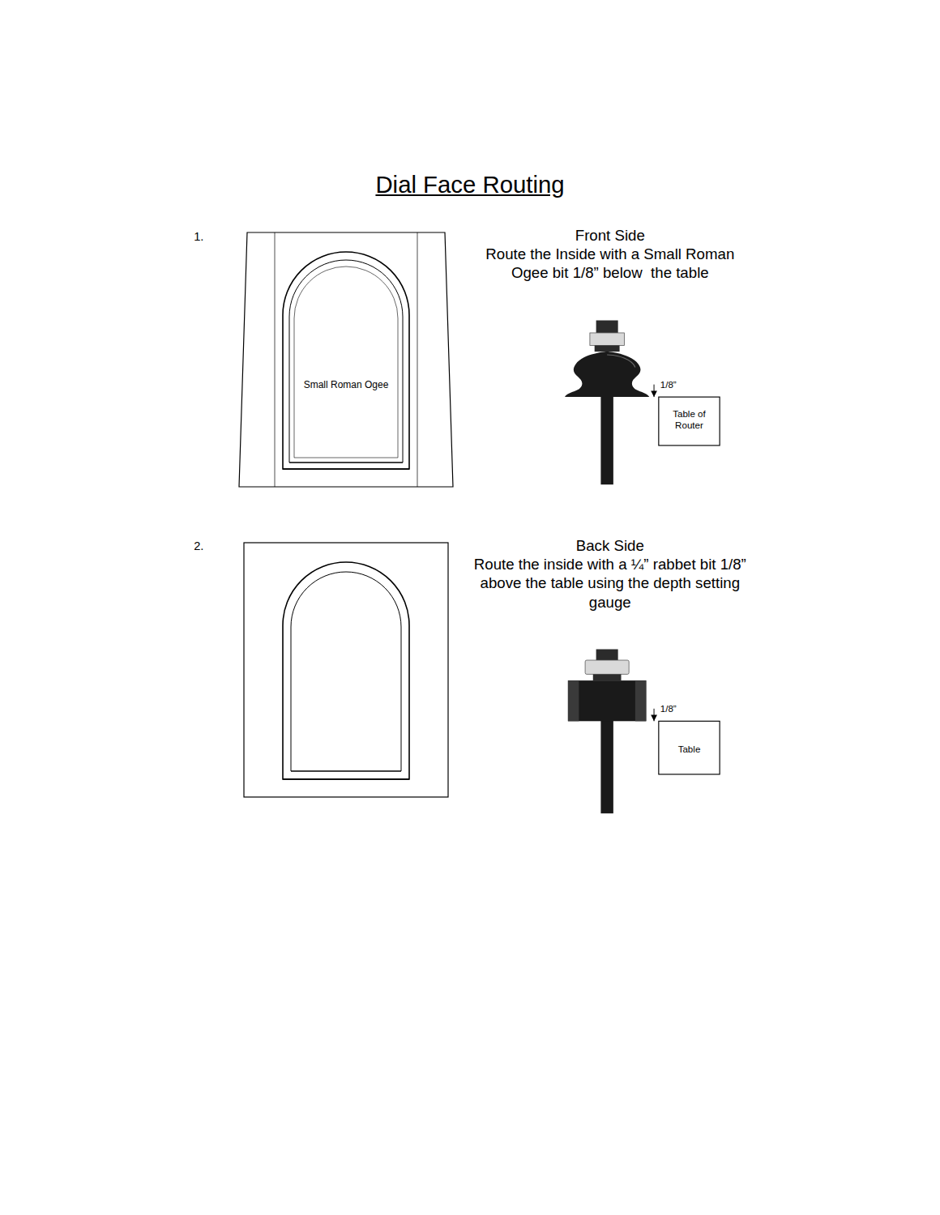Dial Face Routing
1.
Small Roman Ogee
Front Side
Route the Inside with a Small Roman Ogee bit 1/8” below the table
Table of Router 1/8”
2.
Back Side
Route the inside with a ¼” rabbet bit 1/8” above the table using the depth setting gauge
Table 1/8”